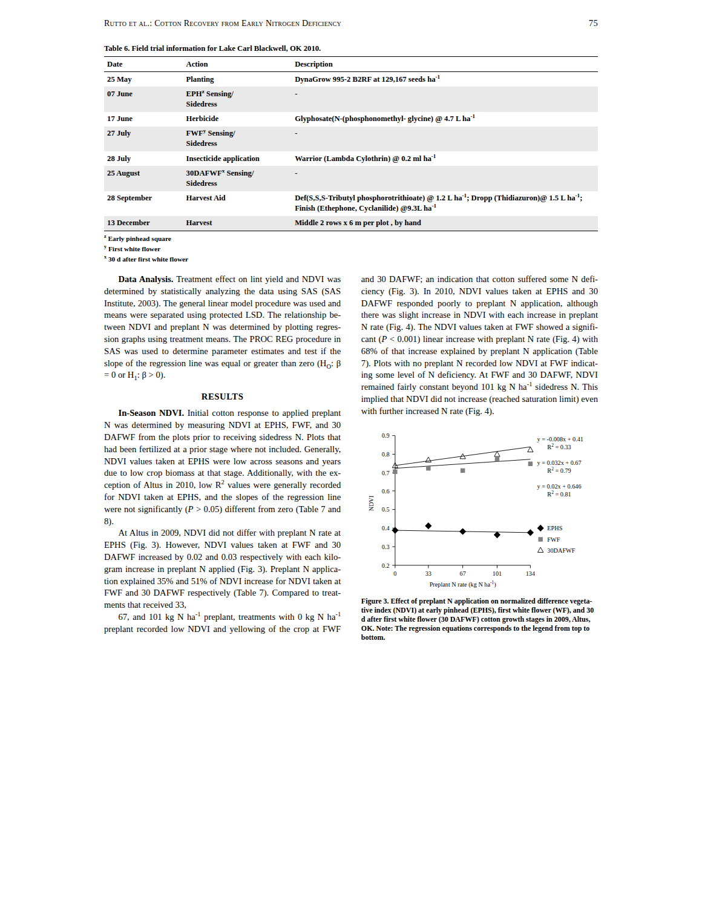Rutto et al.: Cotton Recovery from Early Nitrogen Deficiency 75
Table 6. Field trial information for Lake Carl Blackwell, OK 2010.
| Date | Action | Description |
| --- | --- | --- |
| 25 May | Planting | DynaGrow 995-2 B2RF at 129,167 seeds ha -1 |
| 07 June | EPH z Sensing/ Sidedress | - |
| 17 June | Herbicide | Glyphosate(N-(phosphonomethyl- glycine ) @ 4.7 L ha -1 |
| 27 July | FWF y Sensing/ Sidedress | - |
| 28 July | Insecticide application | Warrior (Lambda Cylothrin) @ 0.2 ml ha -1 |
| 25 August | 30DAFWF x Sensing/ Sidedress | - |
| 28 September | Harvest Aid | Def(S,S,S-Tributyl phosphorotrithioate) @ 1.2 L ha -1 ; Dropp (Thidiazuron)@ 1.5 L ha -1 ; Finish (Ethephone, Cyclanilide) @9.3L ha -1 |
| 13 December | Harvest | Middle 2 rows x 6 m per plot , by hand |
z Early pinhead square
y First white flower
x 30 d after first white flower
Data Analysis. Treatment effect on lint yield and NDVI was determined by statistically analyzing the data using SAS (SAS Institute, 2003). The general linear model procedure was used and means were separated using protected LSD. The relationship between NDVI and preplant N was determined by plotting regression graphs using treatment means. The PROC REG procedure in SAS was used to determine parameter estimates and test if the slope of the regression line was equal or greater than zero (HO: β = 0 or H1: β > 0).
RESULTS
In-Season NDVI. Initial cotton response to applied preplant N was determined by measuring NDVI at EPHS, FWF, and 30 DAFWF from the plots prior to receiving sidedress N. Plots that had been fertilized at a prior stage where not included. Generally, NDVI values taken at EPHS were low across seasons and years due to low crop biomass at that stage. Additionally, with the exception of Altus in 2010, low R2 values were generally recorded for NDVI taken at EPHS, and the slopes of the regression line were not significantly (P > 0.05) different from zero (Table 7 and 8).
At Altus in 2009, NDVI did not differ with preplant N rate at EPHS (Fig. 3). However, NDVI values taken at FWF and 30 DAFWF increased by 0.02 and 0.03 respectively with each kilogram increase in preplant N applied (Fig. 3). Preplant N application explained 35% and 51% of NDVI increase for NDVI taken at FWF and 30 DAFWF respectively (Table 7). Compared to treatments that received 33,
67, and 101 kg N ha-1 preplant, treatments with 0 kg N ha-1 preplant recorded low NDVI and yellowing of the crop at FWF and 30 DAFWF; an indication that cotton suffered some N deficiency (Fig. 3). In 2010, NDVI values taken at EPHS and 30 DAFWF responded poorly to preplant N application, although there was slight increase in NDVI with each increase in preplant N rate (Fig. 4). The NDVI values taken at FWF showed a significant (P < 0.001) linear increase with preplant N rate (Fig. 4) with 68% of that increase explained by preplant N application (Table 7). Plots with no preplant N recorded low NDVI at FWF indicating some level of N deficiency. At FWF and 30 DAFWF, NDVI remained fairly constant beyond 101 kg N ha-1 sidedress N. This implied that NDVI did not increase (reached saturation limit) even with further increased N rate (Fig. 4).
0.2 0.3 0.4 0.5 0.6 0.7 0.8 0.9 0 33 67 101 134 NDVI Preplant N rate (kg N ha-1) y = -0.008x + 0.41 R2 = 0.33 y = 0.032x + 0.67 R2 = 0.79 y = 0.02x + 0.646 R2 = 0.81 EPHS FWF 30DAFWF
Figure 3. Effect of preplant N application on normalized difference vegetative index (NDVI) at early pinhead (EPHS), first white flower (WF), and 30 d after first white flower (30 DAFWF) cotton growth stages in 2009, Altus, OK. Note: The regression equations corresponds to the legend from top to bottom.